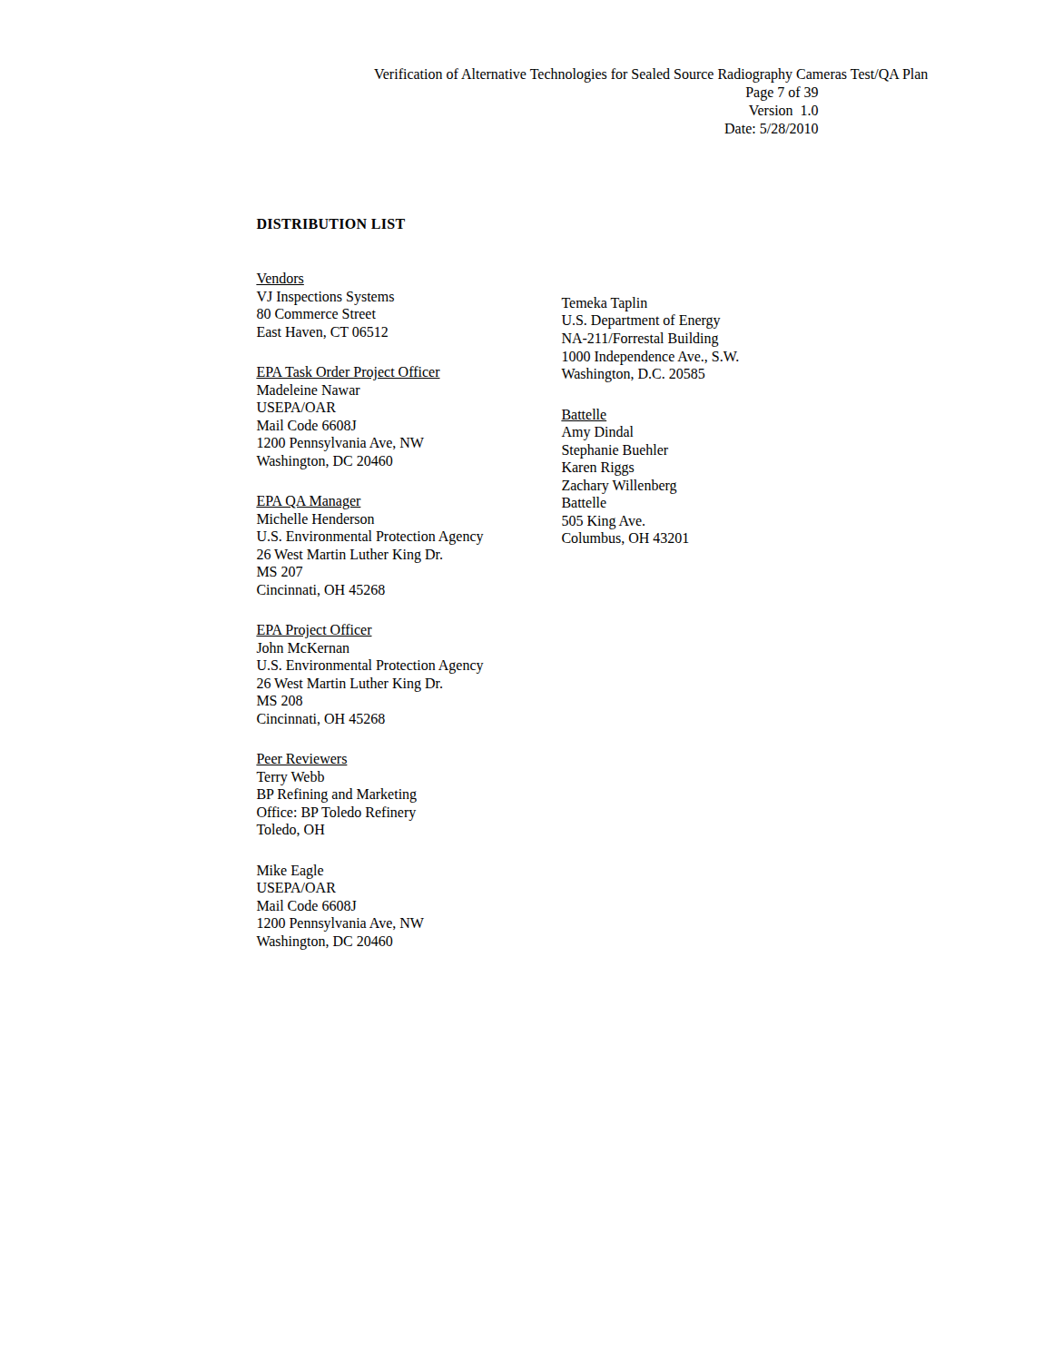Verification of Alternative Technologies for Sealed Source Radiography Cameras Test/QA Plan
Page 7 of 39
Version 1.0
Date: 5/28/2010
DISTRIBUTION LIST
Vendors
VJ Inspections Systems
80 Commerce Street
East Haven, CT 06512
EPA Task Order Project Officer
Madeleine Nawar
USEPA/OAR
Mail Code 6608J
1200 Pennsylvania Ave, NW
Washington, DC 20460
EPA QA Manager
Michelle Henderson
U.S. Environmental Protection Agency
26 West Martin Luther King Dr.
MS 207
Cincinnati, OH 45268
EPA Project Officer
John McKernan
U.S. Environmental Protection Agency
26 West Martin Luther King Dr.
MS 208
Cincinnati, OH 45268
Peer Reviewers
Terry Webb
BP Refining and Marketing
Office: BP Toledo Refinery
Toledo, OH
Mike Eagle
USEPA/OAR
Mail Code 6608J
1200 Pennsylvania Ave, NW
Washington, DC 20460
Temeka Taplin
U.S. Department of Energy
NA-211/Forrestal Building
1000 Independence Ave., S.W.
Washington, D.C. 20585
Battelle
Amy Dindal
Stephanie Buehler
Karen Riggs
Zachary Willenberg
Battelle
505 King Ave.
Columbus, OH 43201